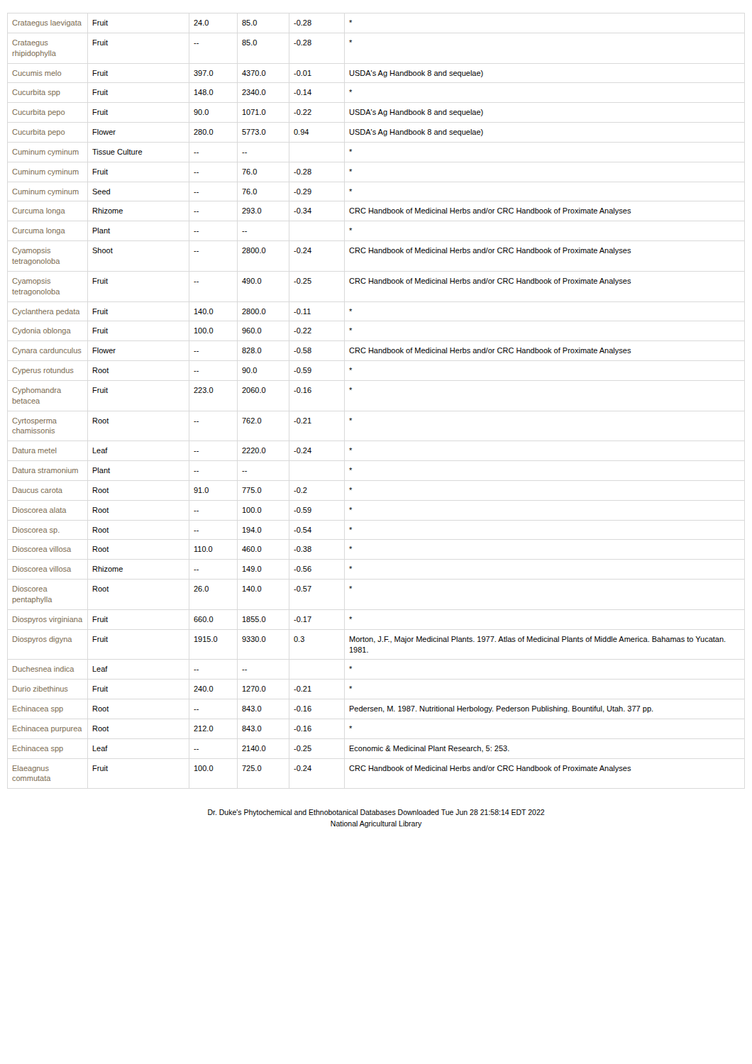| Crataegus laevigata | Fruit | 24.0 | 85.0 | -0.28 | * |
| Crataegus rhipidophylla | Fruit | -- | 85.0 | -0.28 | * |
| Cucumis melo | Fruit | 397.0 | 4370.0 | -0.01 | USDA's Ag Handbook 8 and sequelae) |
| Cucurbita spp | Fruit | 148.0 | 2340.0 | -0.14 | * |
| Cucurbita pepo | Fruit | 90.0 | 1071.0 | -0.22 | USDA's Ag Handbook 8 and sequelae) |
| Cucurbita pepo | Flower | 280.0 | 5773.0 | 0.94 | USDA's Ag Handbook 8 and sequelae) |
| Cuminum cyminum | Tissue Culture | -- | -- | | * |
| Cuminum cyminum | Fruit | -- | 76.0 | -0.28 | * |
| Cuminum cyminum | Seed | -- | 76.0 | -0.29 | * |
| Curcuma longa | Rhizome | -- | 293.0 | -0.34 | CRC Handbook of Medicinal Herbs and/or CRC Handbook of Proximate Analyses |
| Curcuma longa | Plant | -- | -- | | * |
| Cyamopsis tetragonoloba | Shoot | -- | 2800.0 | -0.24 | CRC Handbook of Medicinal Herbs and/or CRC Handbook of Proximate Analyses |
| Cyamopsis tetragonoloba | Fruit | -- | 490.0 | -0.25 | CRC Handbook of Medicinal Herbs and/or CRC Handbook of Proximate Analyses |
| Cyclanthera pedata | Fruit | 140.0 | 2800.0 | -0.11 | * |
| Cydonia oblonga | Fruit | 100.0 | 960.0 | -0.22 | * |
| Cynara cardunculus | Flower | -- | 828.0 | -0.58 | CRC Handbook of Medicinal Herbs and/or CRC Handbook of Proximate Analyses |
| Cyperus rotundus | Root | -- | 90.0 | -0.59 | * |
| Cyphomandra betacea | Fruit | 223.0 | 2060.0 | -0.16 | * |
| Cyrtosperma chamissonis | Root | -- | 762.0 | -0.21 | * |
| Datura metel | Leaf | -- | 2220.0 | -0.24 | * |
| Datura stramonium | Plant | -- | -- | | * |
| Daucus carota | Root | 91.0 | 775.0 | -0.2 | * |
| Dioscorea alata | Root | -- | 100.0 | -0.59 | * |
| Dioscorea sp. | Root | -- | 194.0 | -0.54 | * |
| Dioscorea villosa | Root | 110.0 | 460.0 | -0.38 | * |
| Dioscorea villosa | Rhizome | -- | 149.0 | -0.56 | * |
| Dioscorea pentaphylla | Root | 26.0 | 140.0 | -0.57 | * |
| Diospyros virginiana | Fruit | 660.0 | 1855.0 | -0.17 | * |
| Diospyros digyna | Fruit | 1915.0 | 9330.0 | 0.3 | Morton, J.F., Major Medicinal Plants. 1977. Atlas of Medicinal Plants of Middle America. Bahamas to Yucatan. 1981. |
| Duchesnea indica | Leaf | -- | -- | | * |
| Durio zibethinus | Fruit | 240.0 | 1270.0 | -0.21 | * |
| Echinacea spp | Root | -- | 843.0 | -0.16 | Pedersen, M. 1987. Nutritional Herbology. Pederson Publishing. Bountiful, Utah. 377 pp. |
| Echinacea purpurea | Root | 212.0 | 843.0 | -0.16 | * |
| Echinacea spp | Leaf | -- | 2140.0 | -0.25 | Economic & Medicinal Plant Research, 5: 253. |
| Elaeagnus commutata | Fruit | 100.0 | 725.0 | -0.24 | CRC Handbook of Medicinal Herbs and/or CRC Handbook of Proximate Analyses |
Dr. Duke's Phytochemical and Ethnobotanical Databases Downloaded Tue Jun 28 21:58:14 EDT 2022
National Agricultural Library